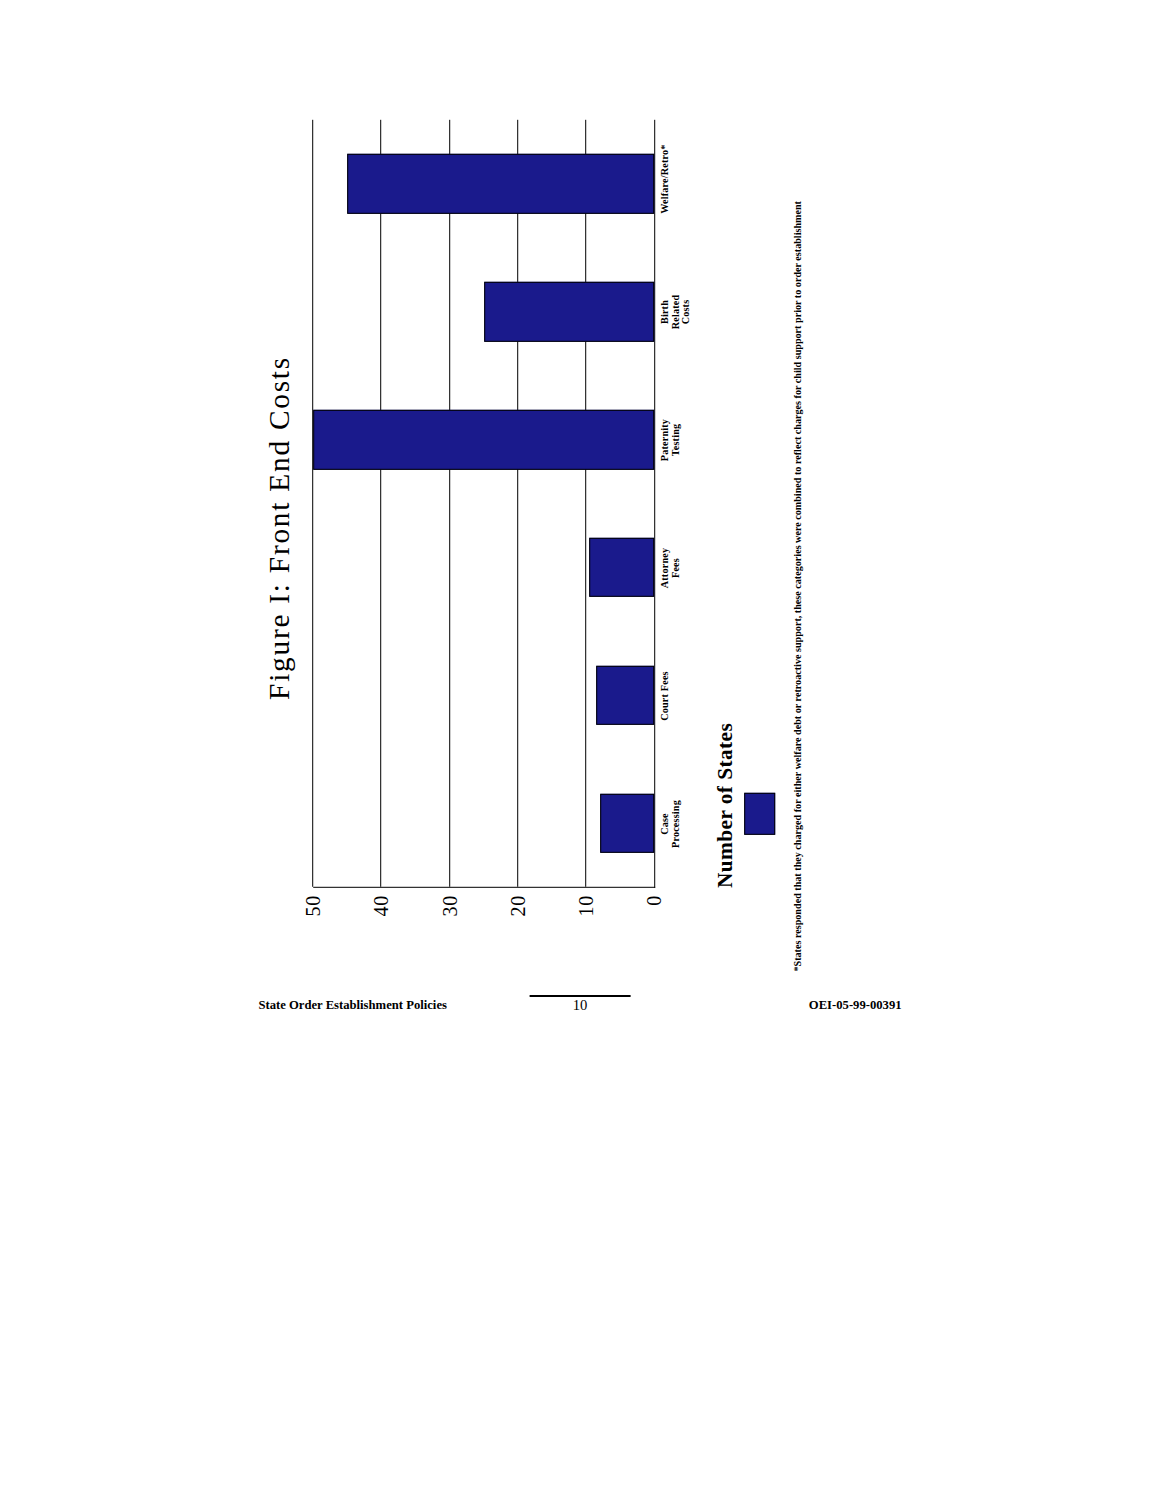Figure I: Front End Costs
10
20
30
40
50
0
Case Processing
Court Fees
Attorney Fees
Paternity Testing
Birth Related Costs
Welfare/Retro*
Number of States
*States responded that they charged for either welfare debt or retroactive support, these categories were combined to reflect charges for child support prior to order establishment
State Order Establishment Policies
10
OEI-05-99-00391